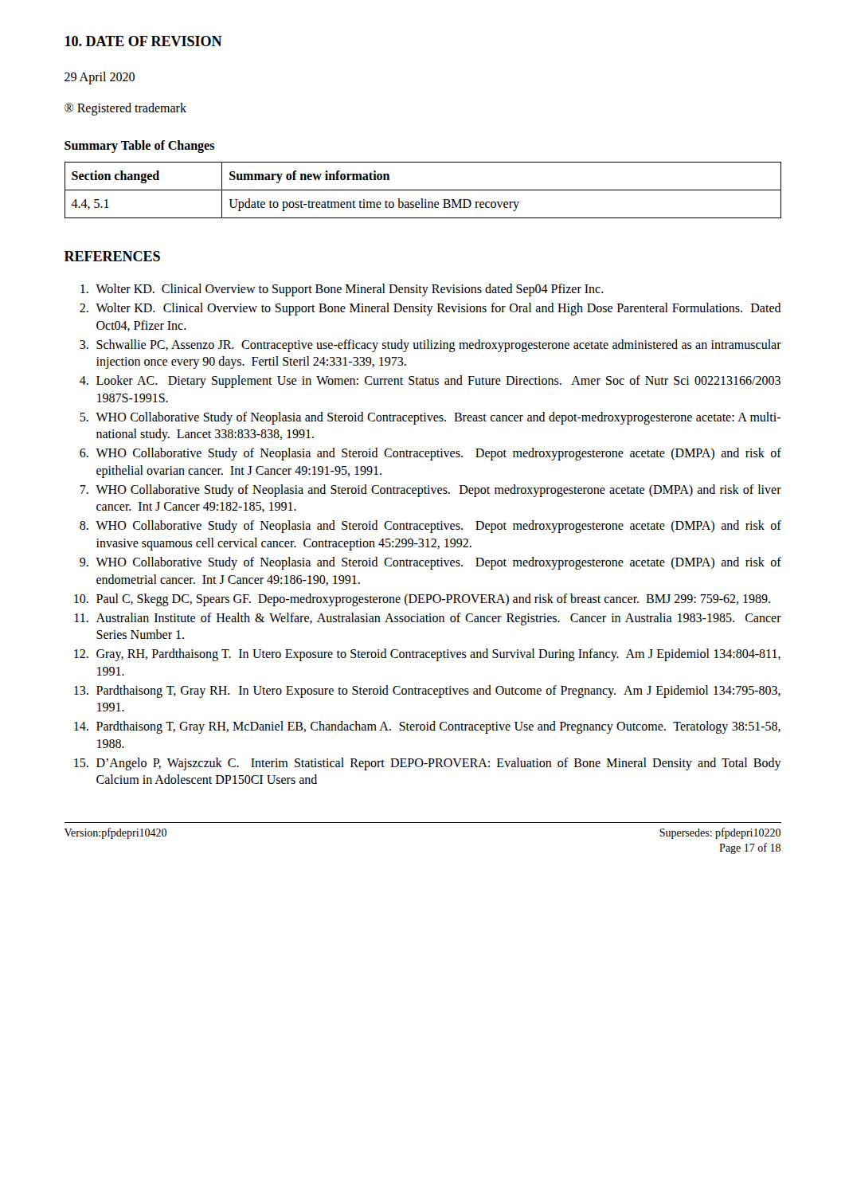10. DATE OF REVISION
29 April 2020
® Registered trademark
Summary Table of Changes
| Section changed | Summary of new information |
| --- | --- |
| 4.4, 5.1 | Update to post-treatment time to baseline BMD recovery |
REFERENCES
Wolter KD. Clinical Overview to Support Bone Mineral Density Revisions dated Sep04 Pfizer Inc.
Wolter KD. Clinical Overview to Support Bone Mineral Density Revisions for Oral and High Dose Parenteral Formulations. Dated Oct04, Pfizer Inc.
Schwallie PC, Assenzo JR. Contraceptive use-efficacy study utilizing medroxyprogesterone acetate administered as an intramuscular injection once every 90 days. Fertil Steril 24:331-339, 1973.
Looker AC. Dietary Supplement Use in Women: Current Status and Future Directions. Amer Soc of Nutr Sci 002213166/2003 1987S-1991S.
WHO Collaborative Study of Neoplasia and Steroid Contraceptives. Breast cancer and depot-medroxyprogesterone acetate: A multi-national study. Lancet 338:833-838, 1991.
WHO Collaborative Study of Neoplasia and Steroid Contraceptives. Depot medroxyprogesterone acetate (DMPA) and risk of epithelial ovarian cancer. Int J Cancer 49:191-95, 1991.
WHO Collaborative Study of Neoplasia and Steroid Contraceptives. Depot medroxyprogesterone acetate (DMPA) and risk of liver cancer. Int J Cancer 49:182-185, 1991.
WHO Collaborative Study of Neoplasia and Steroid Contraceptives. Depot medroxyprogesterone acetate (DMPA) and risk of invasive squamous cell cervical cancer. Contraception 45:299-312, 1992.
WHO Collaborative Study of Neoplasia and Steroid Contraceptives. Depot medroxyprogesterone acetate (DMPA) and risk of endometrial cancer. Int J Cancer 49:186-190, 1991.
Paul C, Skegg DC, Spears GF. Depo-medroxyprogesterone (DEPO-PROVERA) and risk of breast cancer. BMJ 299: 759-62, 1989.
Australian Institute of Health & Welfare, Australasian Association of Cancer Registries. Cancer in Australia 1983-1985. Cancer Series Number 1.
Gray, RH, Pardthaisong T. In Utero Exposure to Steroid Contraceptives and Survival During Infancy. Am J Epidemiol 134:804-811, 1991.
Pardthaisong T, Gray RH. In Utero Exposure to Steroid Contraceptives and Outcome of Pregnancy. Am J Epidemiol 134:795-803, 1991.
Pardthaisong T, Gray RH, McDaniel EB, Chandacham A. Steroid Contraceptive Use and Pregnancy Outcome. Teratology 38:51-58, 1988.
D’Angelo P, Wajszczuk C. Interim Statistical Report DEPO-PROVERA: Evaluation of Bone Mineral Density and Total Body Calcium in Adolescent DP150CI Users and
Version:pfpdepri10420
Supersedes: pfpdepri10220
Page 17 of 18